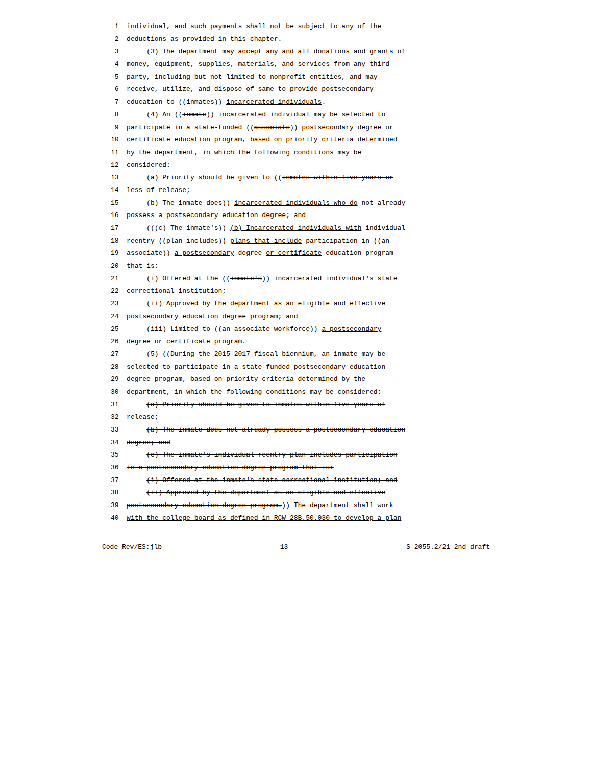1 individual, and such payments shall not be subject to any of the
2 deductions as provided in this chapter.
3 (3) The department may accept any and all donations and grants of
4 money, equipment, supplies, materials, and services from any third
5 party, including but not limited to nonprofit entities, and may
6 receive, utilize, and dispose of same to provide postsecondary
7 education to ((inmates)) incarcerated individuals.
8 (4) An ((inmate)) incarcerated individual may be selected to
9 participate in a state-funded ((associate)) postsecondary degree or
10 certificate education program, based on priority criteria determined
11 by the department, in which the following conditions may be
12 considered:
13 (a) Priority should be given to ((inmates within five years or
14 less of release;
15 (b) The inmate does)) incarcerated individuals who do not already
16 possess a postsecondary education degree; and
17 (((c) The inmate's)) (b) Incarcerated individuals with individual
18 reentry ((plan includes)) plans that include participation in ((an
19 associate)) a postsecondary degree or certificate education program
20 that is:
21 (i) Offered at the ((inmate's)) incarcerated individual's state
22 correctional institution;
23 (ii) Approved by the department as an eligible and effective
24 postsecondary education degree program; and
25 (iii) Limited to ((an associate workforce)) a postsecondary
26 degree or certificate program.
27 (5) ((During the 2015-2017 fiscal biennium, an inmate may be
28 selected to participate in a state-funded postsecondary education
29 degree program, based on priority criteria determined by the
30 department, in which the following conditions may be considered:
31 (a) Priority should be given to inmates within five years of
32 release;
33 (b) The inmate does not already possess a postsecondary education
34 degree; and
35 (c) The inmate's individual reentry plan includes participation
36 in a postsecondary education degree program that is:
37 (i) Offered at the inmate's state correctional institution; and
38 (ii) Approved by the department as an eligible and effective
39 postsecondary education degree program.)) The department shall work
40 with the college board as defined in RCW 28B.50.030 to develop a plan
Code Rev/ES:jlb 13 S-2055.2/21 2nd draft